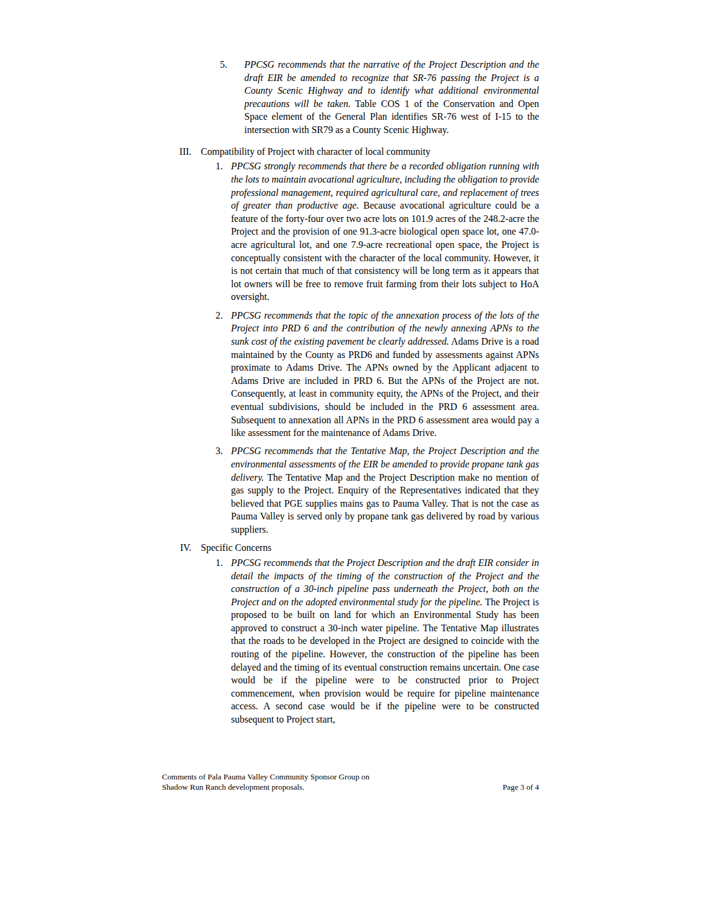5. PPCSG recommends that the narrative of the Project Description and the draft EIR be amended to recognize that SR-76 passing the Project is a County Scenic Highway and to identify what additional environmental precautions will be taken. Table COS 1 of the Conservation and Open Space element of the General Plan identifies SR-76 west of I-15 to the intersection with SR79 as a County Scenic Highway.
Compatibility of Project with character of local community
PPCSG strongly recommends that there be a recorded obligation running with the lots to maintain avocational agriculture, including the obligation to provide professional management, required agricultural care, and replacement of trees of greater than productive age. Because avocational agriculture could be a feature of the forty-four over two acre lots on 101.9 acres of the 248.2-acre the Project and the provision of one 91.3-acre biological open space lot, one 47.0-acre agricultural lot, and one 7.9-acre recreational open space, the Project is conceptually consistent with the character of the local community. However, it is not certain that much of that consistency will be long term as it appears that lot owners will be free to remove fruit farming from their lots subject to HoA oversight.
PPCSG recommends that the topic of the annexation process of the lots of the Project into PRD 6 and the contribution of the newly annexing APNs to the sunk cost of the existing pavement be clearly addressed. Adams Drive is a road maintained by the County as PRD6 and funded by assessments against APNs proximate to Adams Drive. The APNs owned by the Applicant adjacent to Adams Drive are included in PRD 6. But the APNs of the Project are not. Consequently, at least in community equity, the APNs of the Project, and their eventual subdivisions, should be included in the PRD 6 assessment area. Subsequent to annexation all APNs in the PRD 6 assessment area would pay a like assessment for the maintenance of Adams Drive.
PPCSG recommends that the Tentative Map, the Project Description and the environmental assessments of the EIR be amended to provide propane tank gas delivery. The Tentative Map and the Project Description make no mention of gas supply to the Project. Enquiry of the Representatives indicated that they believed that PGE supplies mains gas to Pauma Valley. That is not the case as Pauma Valley is served only by propane tank gas delivered by road by various suppliers.
Specific Concerns
PPCSG recommends that the Project Description and the draft EIR consider in detail the impacts of the timing of the construction of the Project and the construction of a 30-inch pipeline pass underneath the Project, both on the Project and on the adopted environmental study for the pipeline. The Project is proposed to be built on land for which an Environmental Study has been approved to construct a 30-inch water pipeline. The Tentative Map illustrates that the roads to be developed in the Project are designed to coincide with the routing of the pipeline. However, the construction of the pipeline has been delayed and the timing of its eventual construction remains uncertain. One case would be if the pipeline were to be constructed prior to Project commencement, when provision would be require for pipeline maintenance access. A second case would be if the pipeline were to be constructed subsequent to Project start,
| Comments of Pala Pauma Valley Community Sponsor Group on Shadow Run Ranch development proposals. | Page 3 of 4 |